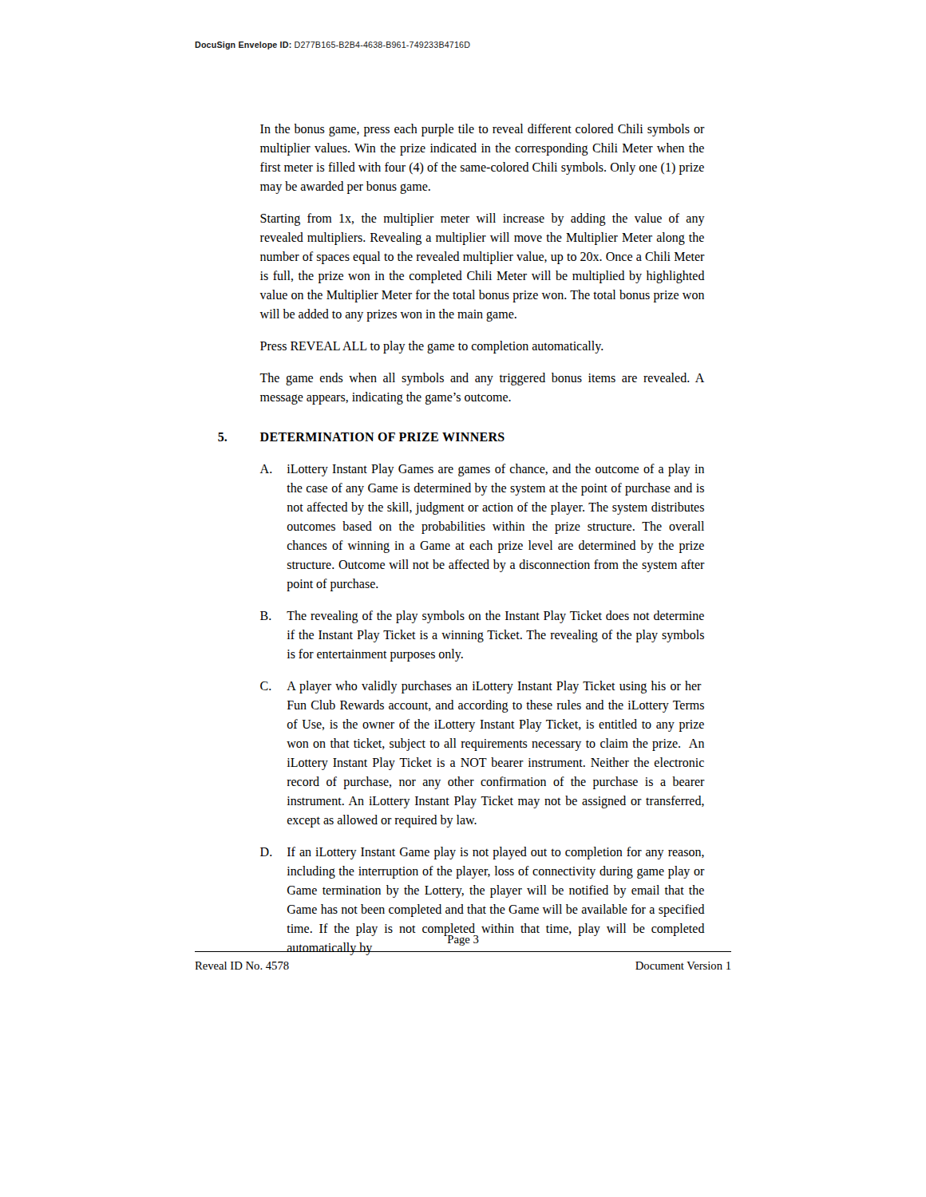DocuSign Envelope ID: D277B165-B2B4-4638-B961-749233B4716D
In the bonus game, press each purple tile to reveal different colored Chili symbols or multiplier values. Win the prize indicated in the corresponding Chili Meter when the first meter is filled with four (4) of the same-colored Chili symbols. Only one (1) prize may be awarded per bonus game.
Starting from 1x, the multiplier meter will increase by adding the value of any revealed multipliers. Revealing a multiplier will move the Multiplier Meter along the number of spaces equal to the revealed multiplier value, up to 20x. Once a Chili Meter is full, the prize won in the completed Chili Meter will be multiplied by highlighted value on the Multiplier Meter for the total bonus prize won. The total bonus prize won will be added to any prizes won in the main game.
Press REVEAL ALL to play the game to completion automatically.
The game ends when all symbols and any triggered bonus items are revealed. A message appears, indicating the game’s outcome.
5. Determination of Prize Winners
A. iLottery Instant Play Games are games of chance, and the outcome of a play in the case of any Game is determined by the system at the point of purchase and is not affected by the skill, judgment or action of the player. The system distributes outcomes based on the probabilities within the prize structure. The overall chances of winning in a Game at each prize level are determined by the prize structure. Outcome will not be affected by a disconnection from the system after point of purchase.
B. The revealing of the play symbols on the Instant Play Ticket does not determine if the Instant Play Ticket is a winning Ticket. The revealing of the play symbols is for entertainment purposes only.
C. A player who validly purchases an iLottery Instant Play Ticket using his or her Fun Club Rewards account, and according to these rules and the iLottery Terms of Use, is the owner of the iLottery Instant Play Ticket, is entitled to any prize won on that ticket, subject to all requirements necessary to claim the prize. An iLottery Instant Play Ticket is a NOT bearer instrument. Neither the electronic record of purchase, nor any other confirmation of the purchase is a bearer instrument. An iLottery Instant Play Ticket may not be assigned or transferred, except as allowed or required by law.
D. If an iLottery Instant Game play is not played out to completion for any reason, including the interruption of the player, loss of connectivity during game play or Game termination by the Lottery, the player will be notified by email that the Game has not been completed and that the Game will be available for a specified time. If the play is not completed within that time, play will be completed automatically by
Page 3
Reveal ID No. 4578 Document Version 1